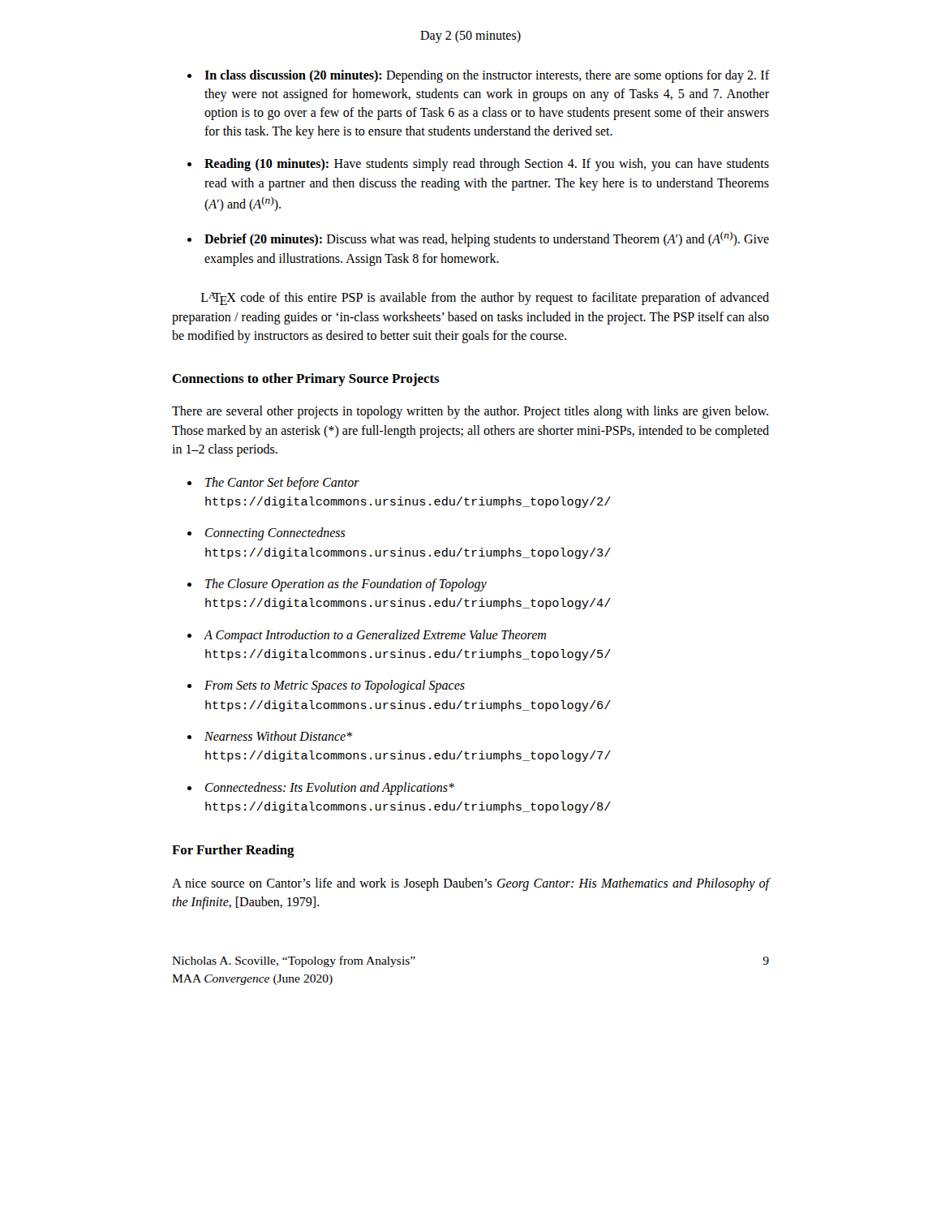Day 2 (50 minutes)
In class discussion (20 minutes): Depending on the instructor interests, there are some options for day 2. If they were not assigned for homework, students can work in groups on any of Tasks 4, 5 and 7. Another option is to go over a few of the parts of Task 6 as a class or to have students present some of their answers for this task. The key here is to ensure that students understand the derived set.
Reading (10 minutes): Have students simply read through Section 4. If you wish, you can have students read with a partner and then discuss the reading with the partner. The key here is to understand Theorems (A′) and (A(n)).
Debrief (20 minutes): Discuss what was read, helping students to understand Theorem (A′) and (A(n)). Give examples and illustrations. Assign Task 8 for homework.
LATEX code of this entire PSP is available from the author by request to facilitate preparation of advanced preparation / reading guides or ‘in-class worksheets’ based on tasks included in the project. The PSP itself can also be modified by instructors as desired to better suit their goals for the course.
Connections to other Primary Source Projects
There are several other projects in topology written by the author. Project titles along with links are given below. Those marked by an asterisk (*) are full-length projects; all others are shorter mini-PSPs, intended to be completed in 1–2 class periods.
The Cantor Set before Cantor https://digitalcommons.ursinus.edu/triumphs_topology/2/
Connecting Connectedness https://digitalcommons.ursinus.edu/triumphs_topology/3/
The Closure Operation as the Foundation of Topology https://digitalcommons.ursinus.edu/triumphs_topology/4/
A Compact Introduction to a Generalized Extreme Value Theorem https://digitalcommons.ursinus.edu/triumphs_topology/5/
From Sets to Metric Spaces to Topological Spaces https://digitalcommons.ursinus.edu/triumphs_topology/6/
Nearness Without Distance* https://digitalcommons.ursinus.edu/triumphs_topology/7/
Connectedness: Its Evolution and Applications* https://digitalcommons.ursinus.edu/triumphs_topology/8/
For Further Reading
A nice source on Cantor’s life and work is Joseph Dauben’s Georg Cantor: His Mathematics and Philosophy of the Infinite, [Dauben, 1979].
Nicholas A. Scoville, “Topology from Analysis”
MAA Convergence (June 2020)
9